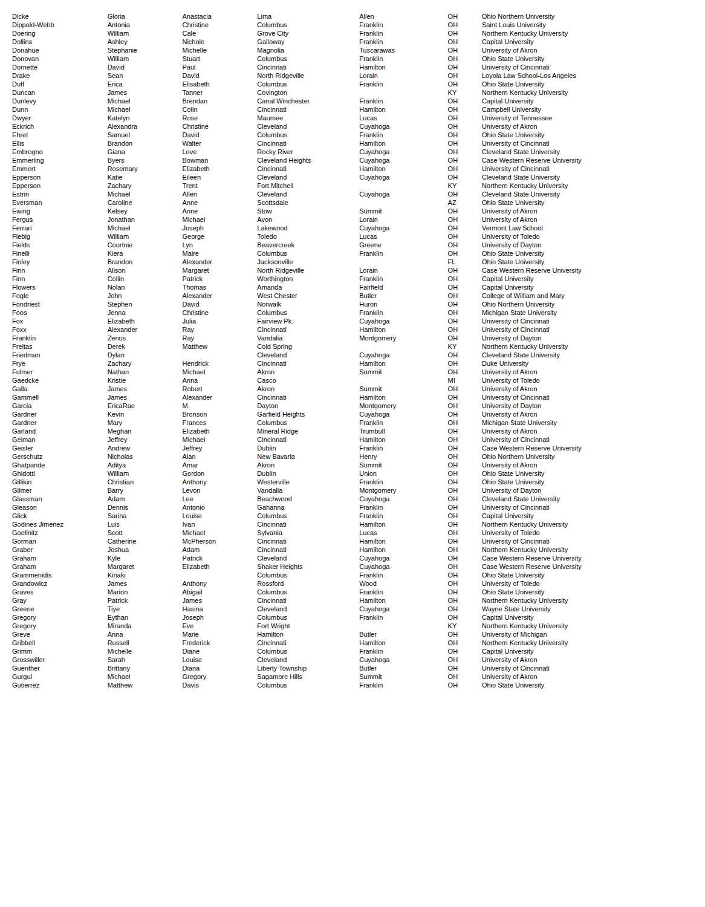| Dicke | Gloria | Anastacia | Lima | Allen | OH | Ohio Northern University |
| Dippold-Webb | Antonia | Christine | Columbus | Franklin | OH | Saint Louis University |
| Doering | William | Cale | Grove City | Franklin | OH | Northern Kentucky University |
| Dollins | Ashley | Nichole | Galloway | Franklin | OH | Capital University |
| Donahue | Stephanie | Michelle | Magnolia | Tuscarawas | OH | University of Akron |
| Donovan | William | Stuart | Columbus | Franklin | OH | Ohio State University |
| Dornette | David | Paul | Cincinnati | Hamilton | OH | University of Cincinnati |
| Drake | Sean | David | North Ridgeville | Lorain | OH | Loyola Law School-Los Angeles |
| Duff | Erica | Elisabeth | Columbus | Franklin | OH | Ohio State University |
| Duncan | James | Tanner | Covington | | KY | Northern Kentucky University |
| Dunlevy | Michael | Brendan | Canal Winchester | Franklin | OH | Capital University |
| Dunn | Michael | Colin | Cincinnati | Hamilton | OH | Campbell University |
| Dwyer | Katelyn | Rose | Maumee | Lucas | OH | University of Tennessee |
| Eckrich | Alexandra | Christine | Cleveland | Cuyahoga | OH | University of Akron |
| Ehret | Samuel | David | Columbus | Franklin | OH | Ohio State University |
| Ellis | Brandon | Walter | Cincinnati | Hamilton | OH | University of Cincinnati |
| Embrogno | Giana | Love | Rocky River | Cuyahoga | OH | Cleveland State University |
| Emmerling | Byers | Bowman | Cleveland Heights | Cuyahoga | OH | Case Western Reserve University |
| Emmert | Rosemary | Elizabeth | Cincinnati | Hamilton | OH | University of Cincinnati |
| Epperson | Katie | Eileen | Cleveland | Cuyahoga | OH | Cleveland State University |
| Epperson | Zachary | Trent | Fort Mitchell | | KY | Northern Kentucky University |
| Estrin | Michael | Allen | Cleveland | Cuyahoga | OH | Cleveland State University |
| Eversman | Caroline | Anne | Scottsdale | | AZ | Ohio State University |
| Ewing | Kelsey | Anne | Stow | Summit | OH | University of Akron |
| Fergus | Jonathan | Michael | Avon | Lorain | OH | University of Akron |
| Ferrari | Michael | Joseph | Lakewood | Cuyahoga | OH | Vermont Law School |
| Fiebig | William | George | Toledo | Lucas | OH | University of Toledo |
| Fields | Courtnie | Lyn | Beavercreek | Greene | OH | University of Dayton |
| Finelli | Kiera | Maire | Columbus | Franklin | OH | Ohio State University |
| Finley | Brandon | Alexander | Jacksonville | | FL | Ohio State University |
| Finn | Alison | Margaret | North Ridgeville | Lorain | OH | Case Western Reserve University |
| Finn | Collin | Patrick | Worthington | Franklin | OH | Capital University |
| Flowers | Nolan | Thomas | Amanda | Fairfield | OH | Capital University |
| Fogle | John | Alexander | West Chester | Butler | OH | College of William and Mary |
| Fondriest | Stephen | David | Norwalk | Huron | OH | Ohio Northern University |
| Foos | Jenna | Christine | Columbus | Franklin | OH | Michigan State University |
| Fox | Elizabeth | Julia | Fairview Pk. | Cuyahoga | OH | University of Cincinnati |
| Foxx | Alexander | Ray | Cincinnati | Hamilton | OH | University of Cincinnati |
| Franklin | Zenus | Ray | Vandalia | Montgomery | OH | University of Dayton |
| Freitas | Derek | Matthew | Cold Spring | | KY | Northern Kentucky University |
| Friedman | Dylan | | Cleveland | Cuyahoga | OH | Cleveland State University |
| Frye | Zachary | Hendrick | Cincinnati | Hamilton | OH | Duke University |
| Fulmer | Nathan | Michael | Akron | Summit | OH | University of Akron |
| Gaedcke | Kristie | Anna | Casco | | MI | University of Toledo |
| Galla | James | Robert | Akron | Summit | OH | University of Akron |
| Gammell | James | Alexander | Cincinnati | Hamilton | OH | University of Cincinnati |
| Garcia | EricaRae | M. | Dayton | Montgomery | OH | University of Dayton |
| Gardner | Kevin | Bronson | Garfield Heights | Cuyahoga | OH | University of Akron |
| Gardner | Mary | Frances | Columbus | Franklin | OH | Michigan State University |
| Garland | Meghan | Elizabeth | Mineral Ridge | Trumbull | OH | University of Akron |
| Geiman | Jeffrey | Michael | Cincinnati | Hamilton | OH | University of Cincinnati |
| Geisler | Andrew | Jeffrey | Dublin | Franklin | OH | Case Western Reserve University |
| Gerschutz | Nicholas | Alan | New Bavaria | Henry | OH | Ohio Northern University |
| Ghatpande | Aditya | Amar | Akron | Summit | OH | University of Akron |
| Ghidotti | William | Gordon | Dublin | Union | OH | Ohio State University |
| Gillikin | Christian | Anthony | Westerville | Franklin | OH | Ohio State University |
| Gilmer | Barry | Levon | Vandalia | Montgomery | OH | University of Dayton |
| Glassman | Adam | Lee | Beachwood | Cuyahoga | OH | Cleveland State University |
| Gleason | Dennis | Antonio | Gahanna | Franklin | OH | University of Cincinnati |
| Glick | Sarina | Louise | Columbus | Franklin | OH | Capital University |
| Godines Jimenez | Luis | Ivan | Cincinnati | Hamilton | OH | Northern Kentucky University |
| Goellnitz | Scott | Michael | Sylvania | Lucas | OH | University of Toledo |
| Gorman | Catherine | McPherson | Cincinnati | Hamilton | OH | University of Cincinnati |
| Graber | Joshua | Adam | Cincinnati | Hamilton | OH | Northern Kentucky University |
| Graham | Kyle | Patrick | Cleveland | Cuyahoga | OH | Case Western Reserve University |
| Graham | Margaret | Elizabeth | Shaker Heights | Cuyahoga | OH | Case Western Reserve University |
| Grammenidis | Kiriaki | | Columbus | Franklin | OH | Ohio State University |
| Grandowicz | James | Anthony | Rossford | Wood | OH | University of Toledo |
| Graves | Marion | Abigail | Columbus | Franklin | OH | Ohio State University |
| Gray | Patrick | James | Cincinnati | Hamilton | OH | Northern Kentucky University |
| Greene | Tiye | Hasina | Cleveland | Cuyahoga | OH | Wayne State University |
| Gregory | Eythan | Joseph | Columbus | Franklin | OH | Capital University |
| Gregory | Miranda | Eve | Fort Wright | | KY | Northern Kentucky University |
| Greve | Anna | Marie | Hamilton | Butler | OH | University of Michigan |
| Gribbell | Russell | Frederick | Cincinnati | Hamilton | OH | Northern Kentucky University |
| Grimm | Michelle | Diane | Columbus | Franklin | OH | Capital University |
| Grosswiller | Sarah | Louise | Cleveland | Cuyahoga | OH | University of Akron |
| Guenther | Brittany | Diana | Liberty Township | Butler | OH | University of Cincinnati |
| Gurgul | Michael | Gregory | Sagamore Hills | Summit | OH | University of Akron |
| Gutierrez | Matthew | Davis | Columbus | Franklin | OH | Ohio State University |